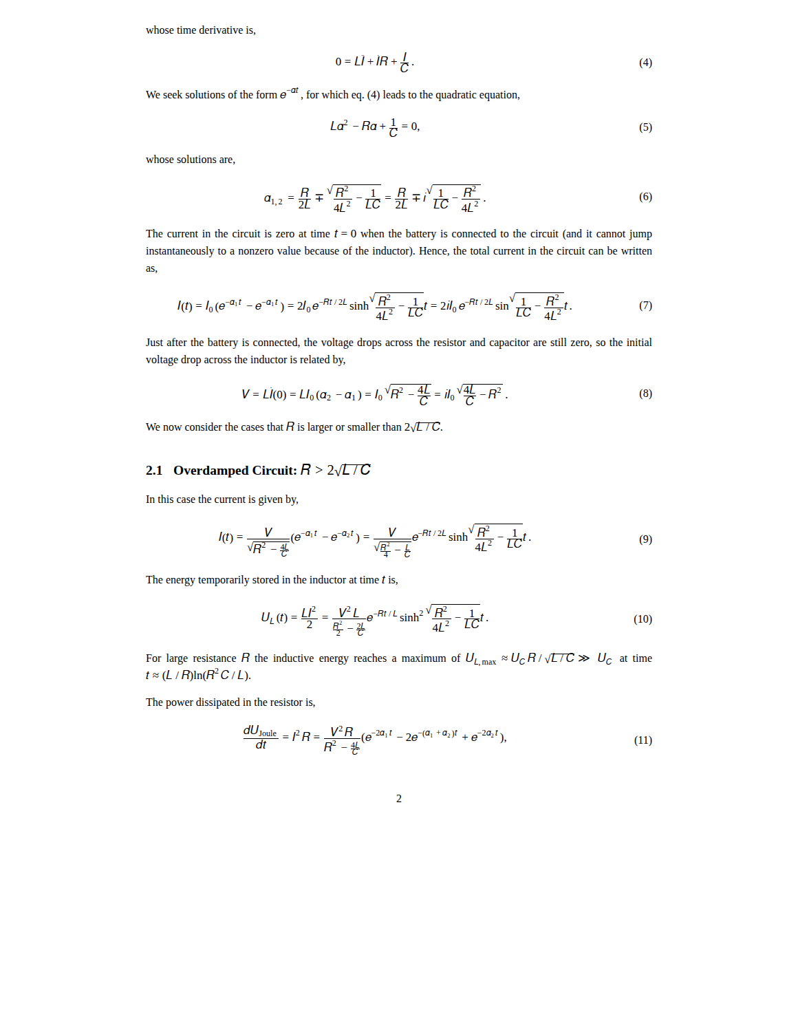whose time derivative is,
0 = L I¨ + I˙ R + IC .
(4)
We seek solutions of the form e−αt, for which eq. (4) leads to the quadratic equation,
Lα2 − Rα + 1C = 0 ,
(5)
whose solutions are,
α1,2 = R2L ∓ R24L2 − 1LC = R2L ∓ i 1LC − R24L2 .
(6)
The current in the circuit is zero at time t=0 when the battery is connected to the circuit (and it cannot jump instantaneously to a nonzero value because of the inductor). Hence, the total current in the circuit can be written as,
I(t) = I0 ( e−α1t − e−α1t ) = 2I0 e−Rt/2L sinh R24L2 − 1LC t = 2iI0 e−Rt/2L sin 1LC − R24L2 t .
(7)
Just after the battery is connected, the voltage drops across the resistor and capacitor are still zero, so the initial voltage drop across the inductor is related by,
V = L I˙ (0) = LI0 (α2−α1) = I0 R2 − 4LC = iI0 4LC − R2 .
(8)
We now consider the cases that R is larger or smaller than 2L/C.
2.1 Overdamped Circuit: R>2L/C
In this case the current is given by,
I(t) = V R2−4LC ( e−α1t − e−α2t ) = V R24−LC e−Rt/2L sinh R24L2 − 1LC t .
(9)
The energy temporarily stored in the inductor at time t is,
UL(t) = LI22 = V2L R22−2LC e−Rt/L sinh2 R24L2 − 1LC t .
(10)
For large resistance R the inductive energy reaches a maximum of UL,max≈UCR/L/C≫ UC at time t≈(L/R)ln(R2C/L).
The power dissipated in the resistor is,
dUJoule dt = I2R = V2R R2−4LC ( e−2α1t − 2 e−(α1+α2)t + e−2α2t ) ,
(11)
2